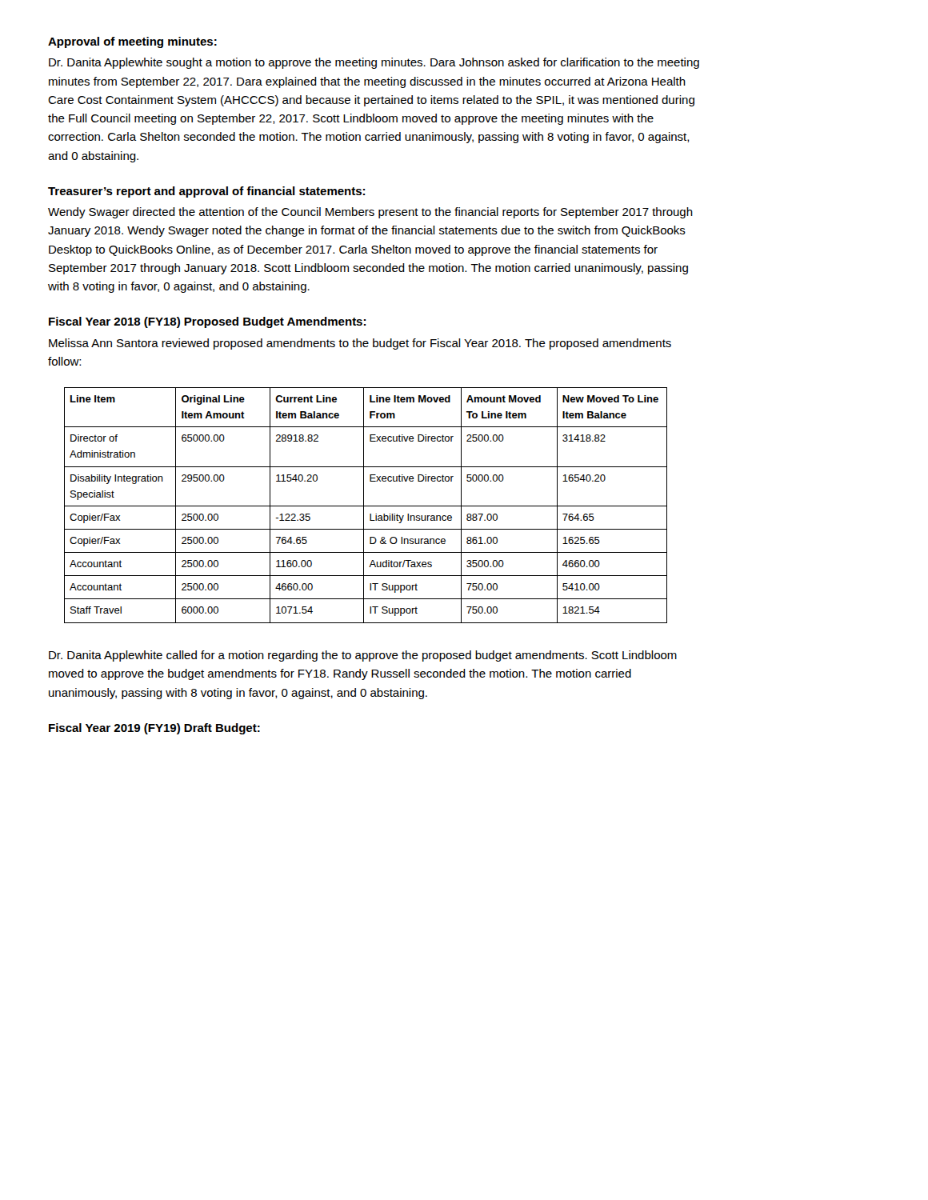Approval of meeting minutes:
Dr. Danita Applewhite sought a motion to approve the meeting minutes. Dara Johnson asked for clarification to the meeting minutes from September 22, 2017. Dara explained that the meeting discussed in the minutes occurred at Arizona Health Care Cost Containment System (AHCCCS) and because it pertained to items related to the SPIL, it was mentioned during the Full Council meeting on September 22, 2017. Scott Lindbloom moved to approve the meeting minutes with the correction. Carla Shelton seconded the motion. The motion carried unanimously, passing with 8 voting in favor, 0 against, and 0 abstaining.
Treasurer’s report and approval of financial statements:
Wendy Swager directed the attention of the Council Members present to the financial reports for September 2017 through January 2018. Wendy Swager noted the change in format of the financial statements due to the switch from QuickBooks Desktop to QuickBooks Online, as of December 2017. Carla Shelton moved to approve the financial statements for September 2017 through January 2018. Scott Lindbloom seconded the motion. The motion carried unanimously, passing with 8 voting in favor, 0 against, and 0 abstaining.
Fiscal Year 2018 (FY18) Proposed Budget Amendments:
Melissa Ann Santora reviewed proposed amendments to the budget for Fiscal Year 2018. The proposed amendments follow:
| Line Item | Original Line Item Amount | Current Line Item Balance | Line Item Moved From | Amount Moved To Line Item | New Moved To Line Item Balance |
| --- | --- | --- | --- | --- | --- |
| Director of Administration | 65000.00 | 28918.82 | Executive Director | 2500.00 | 31418.82 |
| Disability Integration Specialist | 29500.00 | 11540.20 | Executive Director | 5000.00 | 16540.20 |
| Copier/Fax | 2500.00 | -122.35 | Liability Insurance | 887.00 | 764.65 |
| Copier/Fax | 2500.00 | 764.65 | D & O Insurance | 861.00 | 1625.65 |
| Accountant | 2500.00 | 1160.00 | Auditor/Taxes | 3500.00 | 4660.00 |
| Accountant | 2500.00 | 4660.00 | IT Support | 750.00 | 5410.00 |
| Staff Travel | 6000.00 | 1071.54 | IT Support | 750.00 | 1821.54 |
Dr. Danita Applewhite called for a motion regarding the to approve the proposed budget amendments. Scott Lindbloom moved to approve the budget amendments for FY18. Randy Russell seconded the motion. The motion carried unanimously, passing with 8 voting in favor, 0 against, and 0 abstaining.
Fiscal Year 2019 (FY19) Draft Budget: